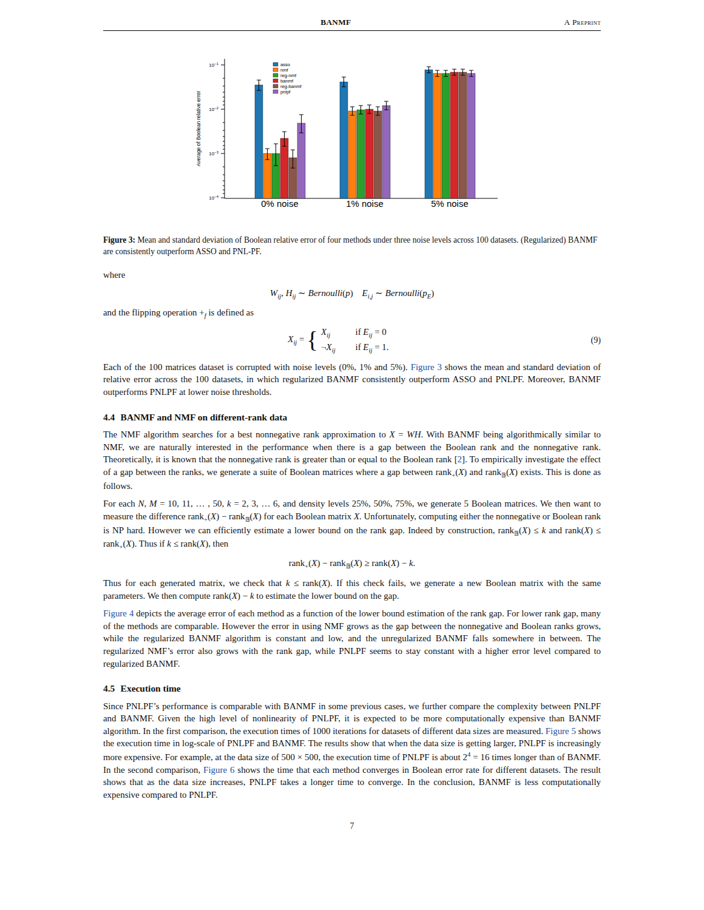BANMF
A Preprint
10−1 10−2 10−3 10−4 Average of Boolean relative error asso nmf reg-nmf banmf reg-banmf pnlpf 0% noise 1% noise 5% noise
Figure 3: Mean and standard deviation of Boolean relative error of four methods under three noise levels across 100 datasets. (Regularized) BANMF are consistently outperform ASSO and PNL-PF.
where
Wij, Hij ∼ Bernoulli(p) Ei,j ∼ Bernoulli(pE)
and the flipping operation +f is defined as
Xij = { Xij if Eij = 0 ¬Xij if Eij = 1.
(9)
Each of the 100 matrices dataset is corrupted with noise levels (0%, 1% and 5%). Figure 3 shows the mean and standard deviation of relative error across the 100 datasets, in which regularized BANMF consistently outperform ASSO and PNLPF. Moreover, BANMF outperforms PNLPF at lower noise thresholds.
4.4 BANMF and NMF on different-rank data
The NMF algorithm searches for a best nonnegative rank approximation to X = WH. With BANMF being algorithmically similar to NMF, we are naturally interested in the performance when there is a gap between the Boolean rank and the nonnegative rank. Theoretically, it is known that the nonnegative rank is greater than or equal to the Boolean rank [2]. To empirically investigate the effect of a gap between the ranks, we generate a suite of Boolean matrices where a gap between rank+(X) and rank𝔹(X) exists. This is done as follows.
For each N, M = 10, 11, … , 50, k = 2, 3, … 6, and density levels 25%, 50%, 75%, we generate 5 Boolean matrices. We then want to measure the difference rank+(X) − rank𝔹(X) for each Boolean matrix X. Unfortunately, computing either the nonnegative or Boolean rank is NP hard. However we can efficiently estimate a lower bound on the rank gap. Indeed by construction, rank𝔹(X) ≤ k and rank(X) ≤ rank+(X). Thus if k ≤ rank(X), then
rank+(X) − rank𝔹(X) ≥ rank(X) − k.
Thus for each generated matrix, we check that k ≤ rank(X). If this check fails, we generate a new Boolean matrix with the same parameters. We then compute rank(X) − k to estimate the lower bound on the gap.
Figure 4 depicts the average error of each method as a function of the lower bound estimation of the rank gap. For lower rank gap, many of the methods are comparable. However the error in using NMF grows as the gap between the nonnegative and Boolean ranks grows, while the regularized BANMF algorithm is constant and low, and the unregularized BANMF falls somewhere in between. The regularized NMF’s error also grows with the rank gap, while PNLPF seems to stay constant with a higher error level compared to regularized BANMF.
4.5 Execution time
Since PNLPF’s performance is comparable with BANMF in some previous cases, we further compare the complexity between PNLPF and BANMF. Given the high level of nonlinearity of PNLPF, it is expected to be more computationally expensive than BANMF algorithm. In the first comparison, the execution times of 1000 iterations for datasets of different data sizes are measured. Figure 5 shows the execution time in log-scale of PNLPF and BANMF. The results show that when the data size is getting larger, PNLPF is increasingly more expensive. For example, at the data size of 500 × 500, the execution time of PNLPF is about 24 = 16 times longer than of BANMF. In the second comparison, Figure 6 shows the time that each method converges in Boolean error rate for different datasets. The result shows that as the data size increases, PNLPF takes a longer time to converge. In the conclusion, BANMF is less computationally expensive compared to PNLPF.
7